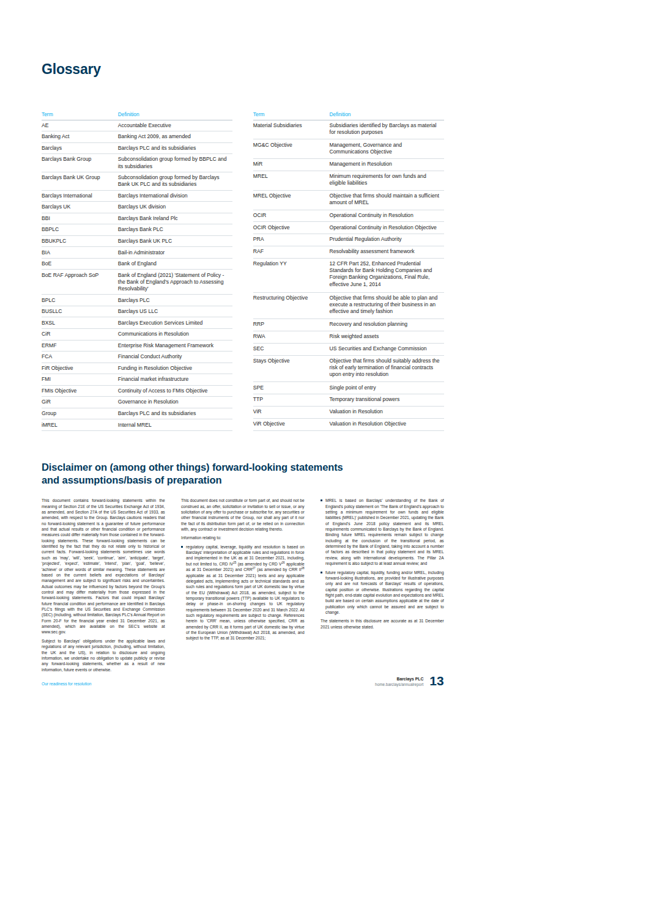Glossary
| Term | Definition |
| --- | --- |
| AE | Accountable Executive |
| Banking Act | Banking Act 2009, as amended |
| Barclays | Barclays PLC and its subsidiaries |
| Barclays Bank Group | Subconsolidation group formed by BBPLC and its subsidiaries |
| Barclays Bank UK Group | Subconsolidation group formed by Barclays Bank UK PLC and its subsidiaries |
| Barclays International | Barclays International division |
| Barclays UK | Barclays UK division |
| BBI | Barclays Bank Ireland Plc |
| BBPLC | Barclays Bank PLC |
| BBUKPLC | Barclays Bank UK PLC |
| BIA | Bail-in Administrator |
| BoE | Bank of England |
| BoE RAF Approach SoP | Bank of England (2021) 'Statement of Policy - the Bank of England's Approach to Assessing Resolvability' |
| BPLC | Barclays PLC |
| BUSLLC | Barclays US LLC |
| BXSL | Barclays Execution Services Limited |
| CiR | Communications in Resolution |
| ERMF | Enterprise Risk Management Framework |
| FCA | Financial Conduct Authority |
| FiR Objective | Funding in Resolution Objective |
| FMI | Financial market infrastructure |
| FMIs Objective | Continuity of Access to FMIs Objective |
| GiR | Governance in Resolution |
| Group | Barclays PLC and its subsidiaries |
| iMREL | Internal MREL |
| Term | Definition |
| --- | --- |
| Material Subsidiaries | Subsidiaries identified by Barclays as material for resolution purposes |
| MG&C Objective | Management, Governance and Communications Objective |
| MiR | Management in Resolution |
| MREL | Minimum requirements for own funds and eligible liabilities |
| MREL Objective | Objective that firms should maintain a sufficient amount of MREL |
| OCIR | Operational Continuity in Resolution |
| OCIR Objective | Operational Continuity in Resolution Objective |
| PRA | Prudential Regulation Authority |
| RAF | Resolvability assessment framework |
| Regulation YY | 12 CFR Part 252, Enhanced Prudential Standards for Bank Holding Companies and Foreign Banking Organizations, Final Rule, effective June 1, 2014 |
| Restructuring Objective | Objective that firms should be able to plan and execute a restructuring of their business in an effective and timely fashion |
| RRP | Recovery and resolution planning |
| RWA | Risk weighted assets |
| SEC | US Securities and Exchange Commission |
| Stays Objective | Objective that firms should suitably address the risk of early termination of financial contracts upon entry into resolution |
| SPE | Single point of entry |
| TTP | Temporary transitional powers |
| ViR | Valuation in Resolution |
| ViR Objective | Valuation in Resolution Objective |
Disclaimer on (among other things) forward-looking statements
and assumptions/basis of preparation
This document contains forward-looking statements within the meaning of Section 21E of the US Securities Exchange Act of 1934, as amended, and Section 27A of the US Securities Act of 1933, as amended, with respect to the Group. Barclays cautions readers that no forward-looking statement is a guarantee of future performance and that actual results or other financial condition or performance measures could differ materially from those contained in the forward-looking statements. These forward-looking statements can be identified by the fact that they do not relate only to historical or current facts. Forward-looking statements sometimes use words such as 'may', 'will', 'seek', 'continue', 'aim', 'anticipate', 'target', 'projected', 'expect', 'estimate', 'intend', 'plan', 'goal', 'believe', 'achieve' or other words of similar meaning. These statements are based on the current beliefs and expectations of Barclays' management and are subject to significant risks and uncertainties. Actual outcomes may be influenced by factors beyond the Group's control and may differ materially from those expressed in the forward-looking statements. Factors that could impact Barclays' future financial condition and performance are identified in Barclays PLC's filings with the US Securities and Exchange Commission (SEC) (including, without limitation, Barclays PLC's Annual Report on Form 20-F for the financial year ended 31 December 2021, as amended), which are available on the SEC's website at www.sec.gov.
Subject to Barclays' obligations under the applicable laws and regulations of any relevant jurisdiction, (including, without limitation, the UK and the US), in relation to disclosure and ongoing information, we undertake no obligation to update publicly or revise any forward-looking statements, whether as a result of new information, future events or otherwise.
This document does not constitute or form part of, and should not be construed as, an offer, solicitation or invitation to sell or issue, or any solicitation of any offer to purchase or subscribe for, any securities or other financial instruments of the Group, nor shall any part of it nor the fact of its distribution form part of, or be relied on in connection with, any contract or investment decision relating thereto.
Information relating to:
regulatory capital, leverage, liquidity and resolution is based on Barclays' interpretation of applicable rules and regulations in force and implemented in the UK as at 31 December 2021, including, but not limited to, CRD IV25 (as amended by CRD V26 applicable as at 31 December 2021) and CRR27 (as amended by CRR II28 applicable as at 31 December 2021) texts and any applicable delegated acts, implementing acts or technical standards and as such rules and regulations form part of UK domestic law by virtue of the EU (Withdrawal) Act 2018, as amended, subject to the temporary transitional powers (TTP) available to UK regulators to delay or phase-in on-shoring changes to UK regulatory requirements between 31 December 2020 and 31 March 2022. All such regulatory requirements are subject to change. References herein to 'CRR' mean, unless otherwise specified, CRR as amended by CRR II, as it forms part of UK domestic law by virtue of the European Union (Withdrawal) Act 2018, as amended, and subject to the TTP, as at 31 December 2021;
MREL is based on Barclays' understanding of the Bank of England's policy statement on 'The Bank of England's approach to setting a minimum requirement for own funds and eligible liabilities (MREL)' published in December 2021, updating the Bank of England's June 2018 policy statement and its MREL requirements communicated to Barclays by the Bank of England. Binding future MREL requirements remain subject to change including at the conclusion of the transitional period, as determined by the Bank of England, taking into account a number of factors as described in that policy statement and its MREL review, along with international developments. The Pillar 2A requirement is also subject to at least annual review; and
future regulatory capital, liquidity, funding and/or MREL, including forward-looking illustrations, are provided for illustrative purposes only and are not forecasts of Barclays' results of operations, capital position or otherwise. Illustrations regarding the capital flight path, end-state capital evolution and expectations and MREL build are based on certain assumptions applicable at the date of publication only which cannot be assured and are subject to change.
The statements in this disclosure are accurate as at 31 December 2021 unless otherwise stated.
Our readiness for resolution
Barclays PLC
home.barclays/annualreport
13